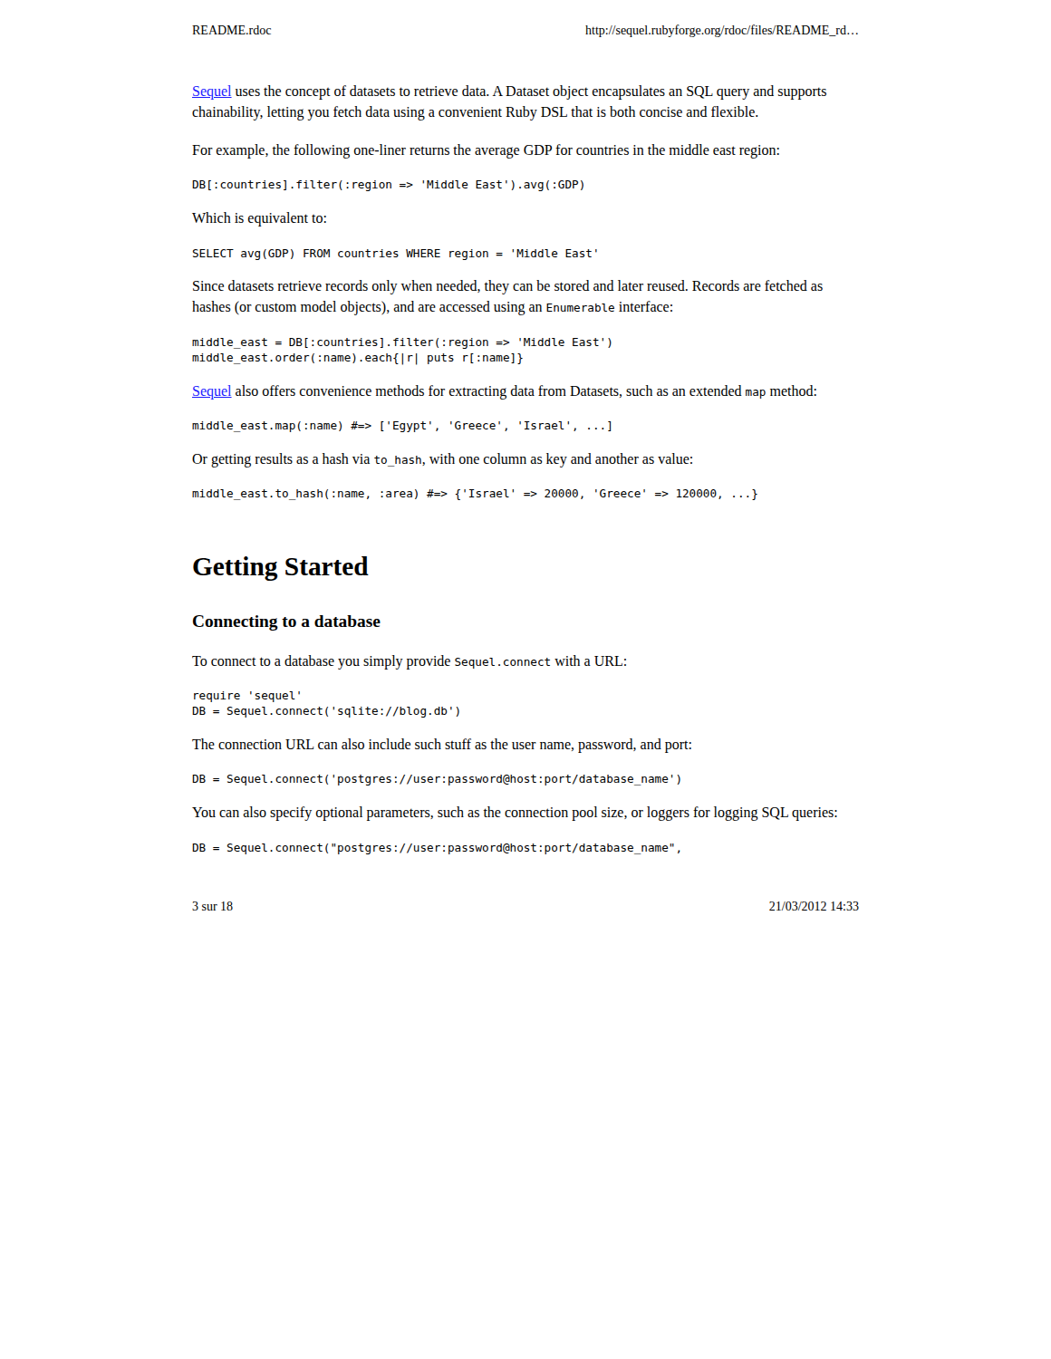README.rdoc http://sequel.rubyforge.org/rdoc/files/README_rd…
Sequel uses the concept of datasets to retrieve data. A Dataset object encapsulates an SQL query and supports chainability, letting you fetch data using a convenient Ruby DSL that is both concise and flexible.
For example, the following one-liner returns the average GDP for countries in the middle east region:
DB[:countries].filter(:region => 'Middle East').avg(:GDP)
Which is equivalent to:
SELECT avg(GDP) FROM countries WHERE region = 'Middle East'
Since datasets retrieve records only when needed, they can be stored and later reused. Records are fetched as hashes (or custom model objects), and are accessed using an Enumerable interface:
middle_east = DB[:countries].filter(:region => 'Middle East')
middle_east.order(:name).each{|r| puts r[:name]}
Sequel also offers convenience methods for extracting data from Datasets, such as an extended map method:
middle_east.map(:name) #=> ['Egypt', 'Greece', 'Israel', ...]
Or getting results as a hash via to_hash, with one column as key and another as value:
middle_east.to_hash(:name, :area) #=> {'Israel' => 20000, 'Greece' => 120000, ...}
Getting Started
Connecting to a database
To connect to a database you simply provide Sequel.connect with a URL:
require 'sequel'
DB = Sequel.connect('sqlite://blog.db')
The connection URL can also include such stuff as the user name, password, and port:
DB = Sequel.connect('postgres://user:password@host:port/database_name')
You can also specify optional parameters, such as the connection pool size, or loggers for logging SQL queries:
DB = Sequel.connect("postgres://user:password@host:port/database_name",
3 sur 18 21/03/2012 14:33